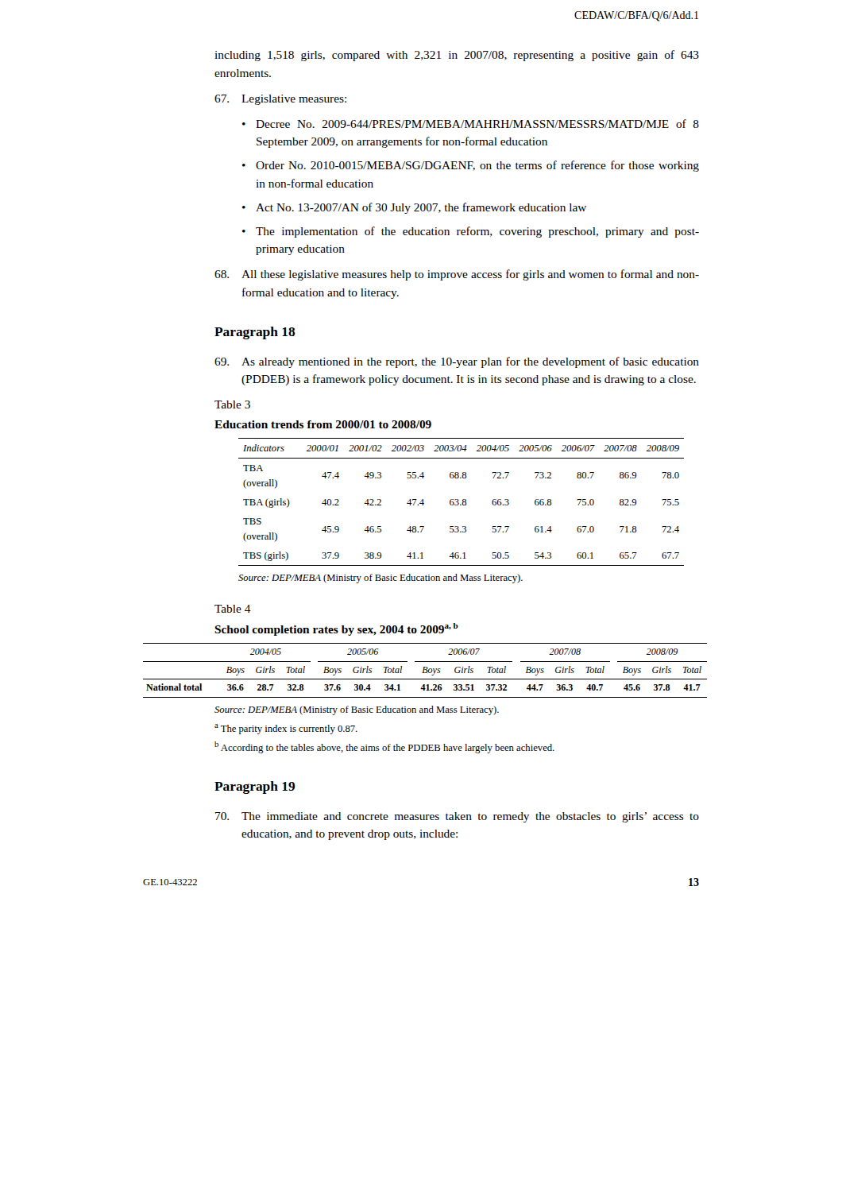CEDAW/C/BFA/Q/6/Add.1
including 1,518 girls, compared with 2,321 in 2007/08, representing a positive gain of 643 enrolments.
67.
Legislative measures:
Decree No. 2009-644/PRES/PM/MEBA/MAHRH/MASSN/MESSRS/MATD/MJE of 8 September 2009, on arrangements for non-formal education
Order No. 2010-0015/MEBA/SG/DGAENF, on the terms of reference for those working in non-formal education
Act No. 13-2007/AN of 30 July 2007, the framework education law
The implementation of the education reform, covering preschool, primary and post-primary education
68.
All these legislative measures help to improve access for girls and women to formal and non-formal education and to literacy.
Paragraph 18
69.
As already mentioned in the report, the 10-year plan for the development of basic education (PDDEB) is a framework policy document. It is in its second phase and is drawing to a close.
Table 3
Education trends from 2000/01 to 2008/09
| Indicators | 2000/01 | 2001/02 | 2002/03 | 2003/04 | 2004/05 | 2005/06 | 2006/07 | 2007/08 | 2008/09 |
| --- | --- | --- | --- | --- | --- | --- | --- | --- | --- |
| TBA (overall) | 47.4 | 49.3 | 55.4 | 68.8 | 72.7 | 73.2 | 80.7 | 86.9 | 78.0 |
| TBA (girls) | 40.2 | 42.2 | 47.4 | 63.8 | 66.3 | 66.8 | 75.0 | 82.9 | 75.5 |
| TBS (overall) | 45.9 | 46.5 | 48.7 | 53.3 | 57.7 | 61.4 | 67.0 | 71.8 | 72.4 |
| TBS (girls) | 37.9 | 38.9 | 41.1 | 46.1 | 50.5 | 54.3 | 60.1 | 65.7 | 67.7 |
Source: DEP/MEBA (Ministry of Basic Education and Mass Literacy).
Table 4
School completion rates by sex, 2004 to 2009a, b
| | 2004/05 | | 2005/06 | | 2006/07 | | 2007/08 | | 2008/09 |
| --- | --- | --- | --- | --- | --- | --- | --- | --- | --- |
| | Boys | Girls | Total | | Boys | Girls | Total | | Boys | Girls | Total | | Boys | Girls | Total | | Boys | Girls | Total |
| National total | 36.6 | 28.7 | 32.8 | | 37.6 | 30.4 | 34.1 | | 41.26 | 33.51 | 37.32 | | 44.7 | 36.3 | 40.7 | | 45.6 | 37.8 | 41.7 |
Source: DEP/MEBA (Ministry of Basic Education and Mass Literacy).
a The parity index is currently 0.87.
b According to the tables above, the aims of the PDDEB have largely been achieved.
Paragraph 19
70.
The immediate and concrete measures taken to remedy the obstacles to girls’ access to education, and to prevent drop outs, include:
GE.10-43222
13